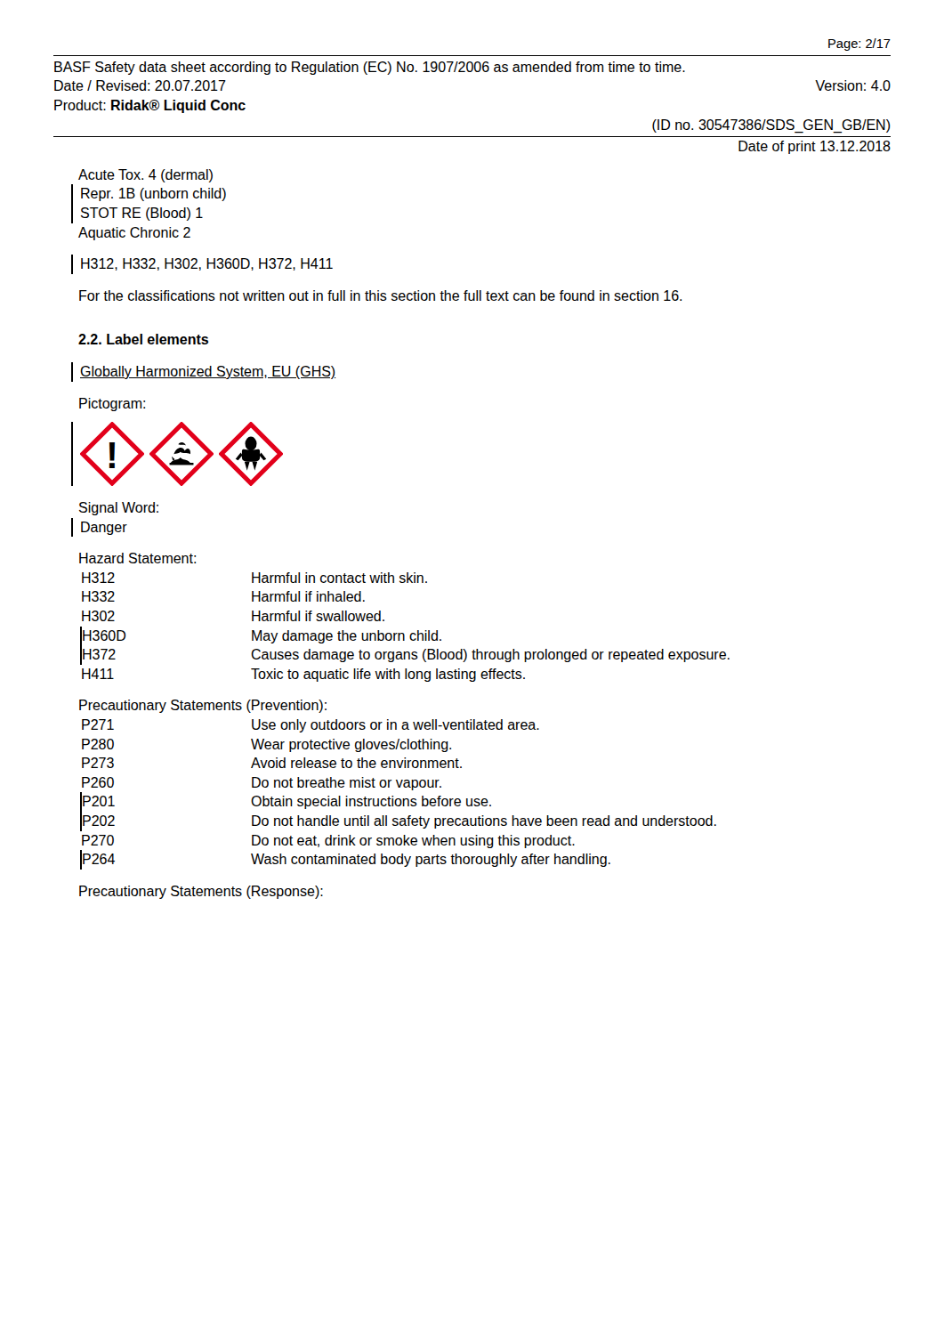Page: 2/17
BASF Safety data sheet according to Regulation (EC) No. 1907/2006 as amended from time to time.
Date / Revised: 20.07.2017 Version: 4.0
Product: Ridak® Liquid Conc
(ID no. 30547386/SDS_GEN_GB/EN)
Date of print 13.12.2018
Acute Tox. 4 (dermal)
Repr. 1B (unborn child)
STOT RE (Blood) 1
Aquatic Chronic 2
H312, H332, H302, H360D, H372, H411
For the classifications not written out in full in this section the full text can be found in section 16.
2.2. Label elements
Globally Harmonized System, EU (GHS)
Pictogram:
!
Signal Word:
Danger
Hazard Statement:
| H312 | Harmful in contact with skin. |
| H332 | Harmful if inhaled. |
| H302 | Harmful if swallowed. |
| H360D | May damage the unborn child. |
| H372 | Causes damage to organs (Blood) through prolonged or repeated exposure. |
| H411 | Toxic to aquatic life with long lasting effects. |
Precautionary Statements (Prevention):
| P271 | Use only outdoors or in a well-ventilated area. |
| P280 | Wear protective gloves/clothing. |
| P273 | Avoid release to the environment. |
| P260 | Do not breathe mist or vapour. |
| P201 | Obtain special instructions before use. |
| P202 | Do not handle until all safety precautions have been read and understood. |
| P270 | Do not eat, drink or smoke when using this product. |
| P264 | Wash contaminated body parts thoroughly after handling. |
Precautionary Statements (Response):